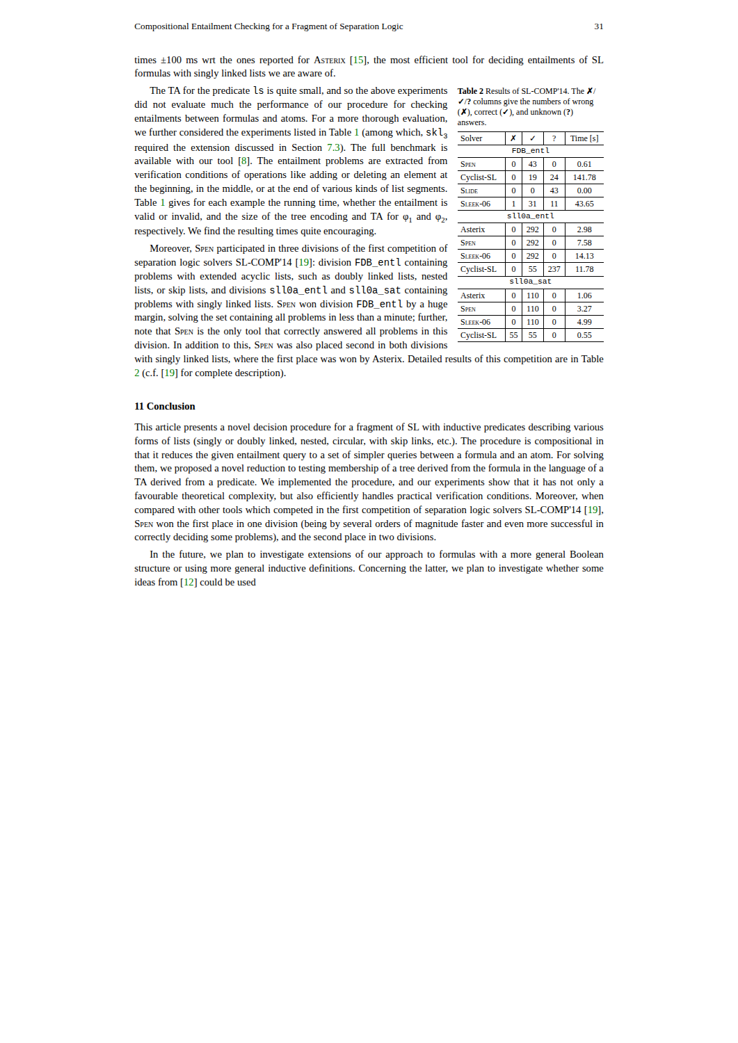Compositional Entailment Checking for a Fragment of Separation Logic 31
times ±100 ms wrt the ones reported for Asterix [15], the most efficient tool for deciding entailments of SL formulas with singly linked lists we are aware of.
Table 2 Results of SL-COMP'14. The ✗/✓/? columns give the numbers of wrong (✗), correct (✓), and unknown (?) answers.
| Solver | ✗ | ✓ | ? | Time [s] |
| --- | --- | --- | --- | --- |
| FDB_entl |
| Spen | 0 | 43 | 0 | 0.61 |
| Cyclist-SL | 0 | 19 | 24 | 141.78 |
| Slide | 0 | 0 | 43 | 0.00 |
| Sleek-06 | 1 | 31 | 11 | 43.65 |
| sll0a_entl |
| Asterix | 0 | 292 | 0 | 2.98 |
| Spen | 0 | 292 | 0 | 7.58 |
| Sleek-06 | 0 | 292 | 0 | 14.13 |
| Cyclist-SL | 0 | 55 | 237 | 11.78 |
| sll0a_sat |
| Asterix | 0 | 110 | 0 | 1.06 |
| Spen | 0 | 110 | 0 | 3.27 |
| Sleek-06 | 0 | 110 | 0 | 4.99 |
| Cyclist-SL | 55 | 55 | 0 | 0.55 |
The TA for the predicate ls is quite small, and so the above experiments did not evaluate much the performance of our procedure for checking entailments between formulas and atoms. For a more thorough evaluation, we further considered the experiments listed in Table 1 (among which, skl3 required the extension discussed in Section 7.3). The full benchmark is available with our tool [8]. The entailment problems are extracted from verification conditions of operations like adding or deleting an element at the beginning, in the middle, or at the end of various kinds of list segments. Table 1 gives for each example the running time, whether the entailment is valid or invalid, and the size of the tree encoding and TA for φ1 and φ2, respectively. We find the resulting times quite encouraging.
Moreover, Spen participated in three divisions of the first competition of separation logic solvers SL-COMP'14 [19]: division FDB_entl containing problems with extended acyclic lists, such as doubly linked lists, nested lists, or skip lists, and divisions sll0a_entl and sll0a_sat containing problems with singly linked lists. Spen won division FDB_entl by a huge margin, solving the set containing all problems in less than a minute; further, note that Spen is the only tool that correctly answered all problems in this division. In addition to this, Spen was also placed second in both divisions with singly linked lists, where the first place was won by Asterix. Detailed results of this competition are in Table 2 (c.f. [19] for complete description).
11 Conclusion
This article presents a novel decision procedure for a fragment of SL with inductive predicates describing various forms of lists (singly or doubly linked, nested, circular, with skip links, etc.). The procedure is compositional in that it reduces the given entailment query to a set of simpler queries between a formula and an atom. For solving them, we proposed a novel reduction to testing membership of a tree derived from the formula in the language of a TA derived from a predicate. We implemented the procedure, and our experiments show that it has not only a favourable theoretical complexity, but also efficiently handles practical verification conditions. Moreover, when compared with other tools which competed in the first competition of separation logic solvers SL-COMP'14 [19], Spen won the first place in one division (being by several orders of magnitude faster and even more successful in correctly deciding some problems), and the second place in two divisions.
In the future, we plan to investigate extensions of our approach to formulas with a more general Boolean structure or using more general inductive definitions. Concerning the latter, we plan to investigate whether some ideas from [12] could be used